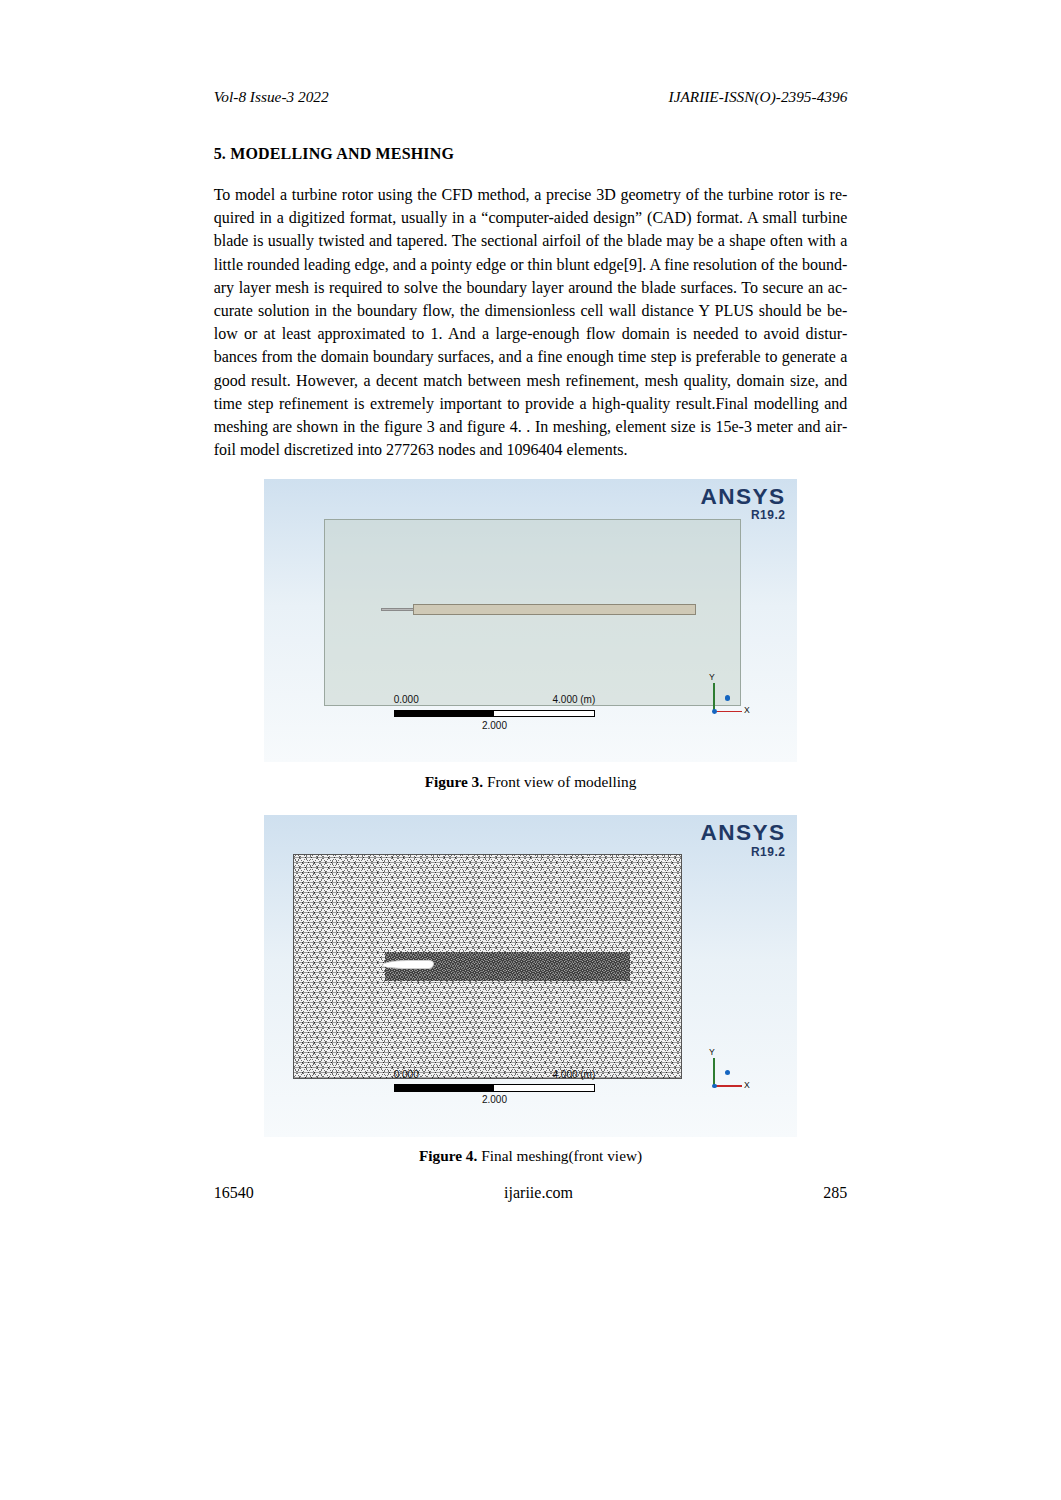Vol-8 Issue-3 2022 IJARIIE-ISSN(O)-2395-4396
5. MODELLING AND MESHING
To model a turbine rotor using the CFD method, a precise 3D geometry of the turbine rotor is required in a digitized format, usually in a “computer-aided design” (CAD) format. A small turbine blade is usually twisted and tapered. The sectional airfoil of the blade may be a shape often with a little rounded leading edge, and a pointy edge or thin blunt edge[9]. A fine resolution of the boundary layer mesh is required to solve the boundary layer around the blade surfaces. To secure an accurate solution in the boundary flow, the dimensionless cell wall distance Y PLUS should be below or at least approximated to 1. And a large-enough flow domain is needed to avoid disturbances from the domain boundary surfaces, and a fine enough time step is preferable to generate a good result. However, a decent match between mesh refinement, mesh quality, domain size, and time step refinement is extremely important to provide a high-quality result.Final modelling and meshing are shown in the figure 3 and figure 4. . In meshing, element size is 15e-3 meter and airfoil model discretized into 277263 nodes and 1096404 elements.
ANSYS
R19.2
0.0004.000 (m)
2.000
Y
X
Figure 3. Front view of modelling
ANSYS
R19.2
0.0004.000 (m)
2.000
Y
X
Figure 4. Final meshing(front view)
16540 ijariie.com 285